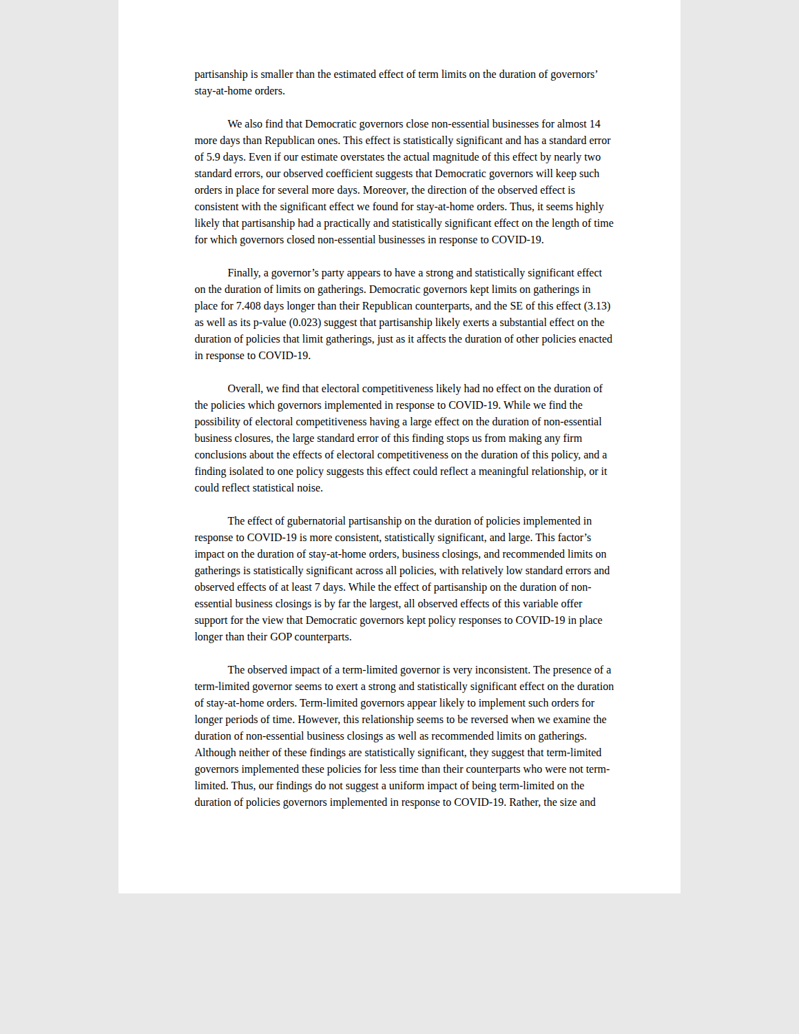partisanship is smaller than the estimated effect of term limits on the duration of governors’ stay-at-home orders.
We also find that Democratic governors close non-essential businesses for almost 14 more days than Republican ones. This effect is statistically significant and has a standard error of 5.9 days. Even if our estimate overstates the actual magnitude of this effect by nearly two standard errors, our observed coefficient suggests that Democratic governors will keep such orders in place for several more days. Moreover, the direction of the observed effect is consistent with the significant effect we found for stay-at-home orders. Thus, it seems highly likely that partisanship had a practically and statistically significant effect on the length of time for which governors closed non-essential businesses in response to COVID-19.
Finally, a governor’s party appears to have a strong and statistically significant effect on the duration of limits on gatherings. Democratic governors kept limits on gatherings in place for 7.408 days longer than their Republican counterparts, and the SE of this effect (3.13) as well as its p-value (0.023) suggest that partisanship likely exerts a substantial effect on the duration of policies that limit gatherings, just as it affects the duration of other policies enacted in response to COVID-19.
Overall, we find that electoral competitiveness likely had no effect on the duration of the policies which governors implemented in response to COVID-19. While we find the possibility of electoral competitiveness having a large effect on the duration of non-essential business closures, the large standard error of this finding stops us from making any firm conclusions about the effects of electoral competitiveness on the duration of this policy, and a finding isolated to one policy suggests this effect could reflect a meaningful relationship, or it could reflect statistical noise.
The effect of gubernatorial partisanship on the duration of policies implemented in response to COVID-19 is more consistent, statistically significant, and large. This factor’s impact on the duration of stay-at-home orders, business closings, and recommended limits on gatherings is statistically significant across all policies, with relatively low standard errors and observed effects of at least 7 days. While the effect of partisanship on the duration of non-essential business closings is by far the largest, all observed effects of this variable offer support for the view that Democratic governors kept policy responses to COVID-19 in place longer than their GOP counterparts.
The observed impact of a term-limited governor is very inconsistent. The presence of a term-limited governor seems to exert a strong and statistically significant effect on the duration of stay-at-home orders. Term-limited governors appear likely to implement such orders for longer periods of time. However, this relationship seems to be reversed when we examine the duration of non-essential business closings as well as recommended limits on gatherings. Although neither of these findings are statistically significant, they suggest that term-limited governors implemented these policies for less time than their counterparts who were not term-limited. Thus, our findings do not suggest a uniform impact of being term-limited on the duration of policies governors implemented in response to COVID-19. Rather, the size and